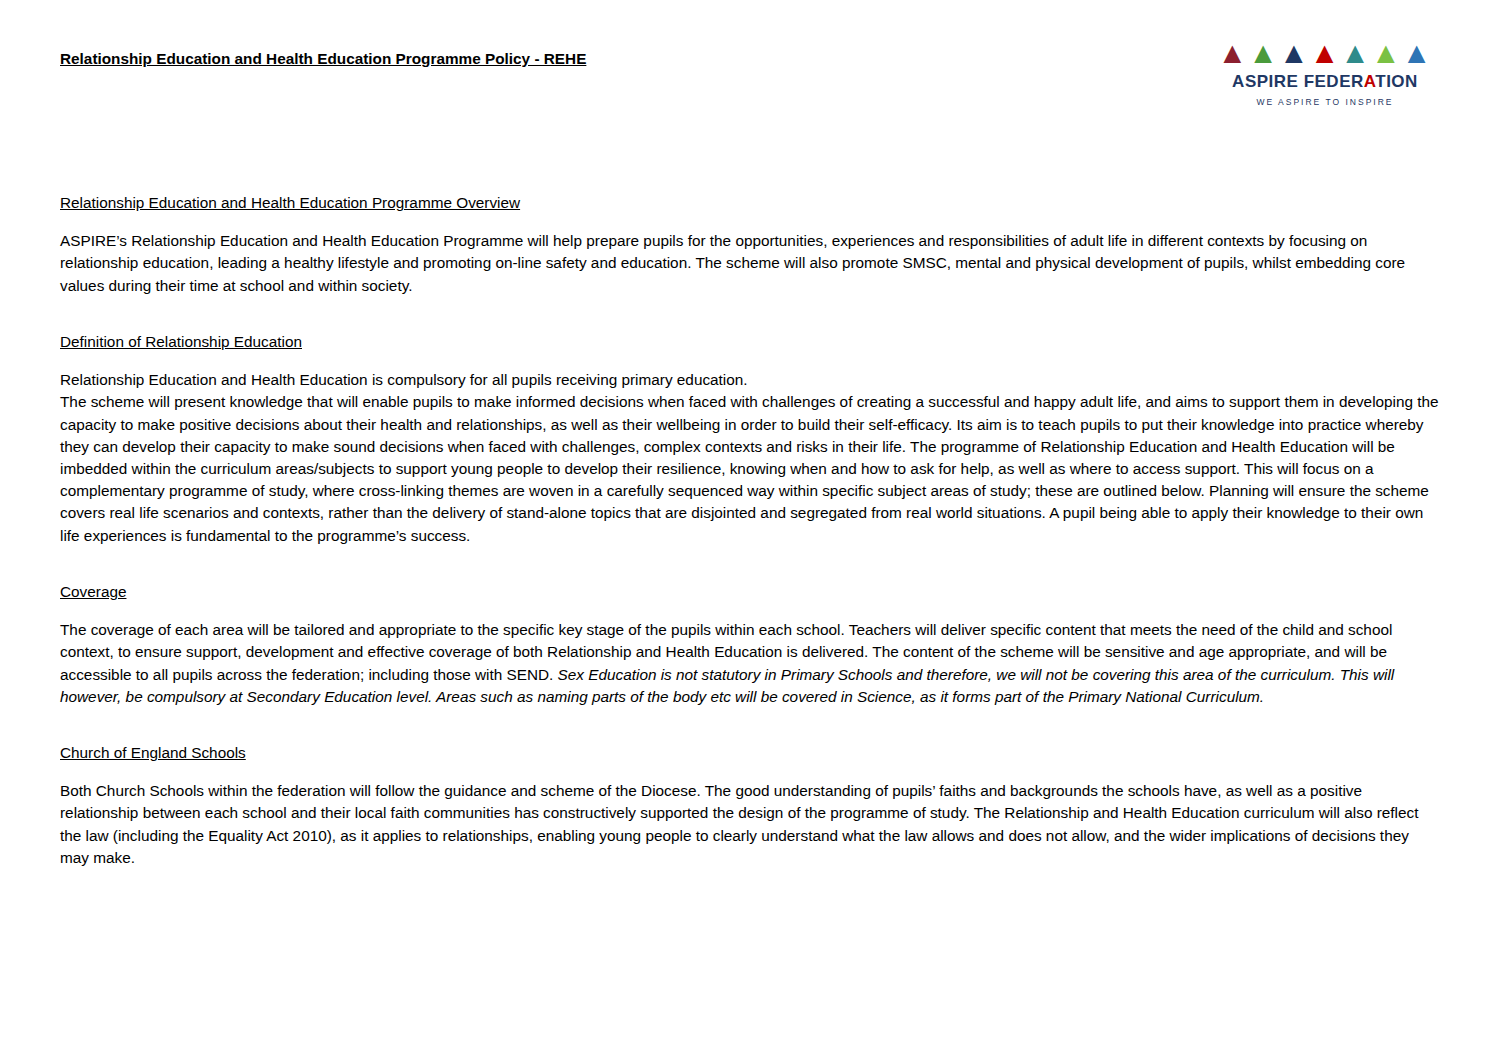Relationship Education and Health Education Programme Policy - REHE
▲▲▲▲▲▲▲
ASPIRE FEDERATION
WE ASPIRE TO INSPIRE
Relationship Education and Health Education Programme Overview
ASPIRE’s Relationship Education and Health Education Programme will help prepare pupils for the opportunities, experiences and responsibilities of adult life in different contexts by focusing on relationship education, leading a healthy lifestyle and promoting on-line safety and education. The scheme will also promote SMSC, mental and physical development of pupils, whilst embedding core values during their time at school and within society.
Definition of Relationship Education
Relationship Education and Health Education is compulsory for all pupils receiving primary education.
The scheme will present knowledge that will enable pupils to make informed decisions when faced with challenges of creating a successful and happy adult life, and aims to support them in developing the capacity to make positive decisions about their health and relationships, as well as their wellbeing in order to build their self-efficacy. Its aim is to teach pupils to put their knowledge into practice whereby they can develop their capacity to make sound decisions when faced with challenges, complex contexts and risks in their life. The programme of Relationship Education and Health Education will be imbedded within the curriculum areas/subjects to support young people to develop their resilience, knowing when and how to ask for help, as well as where to access support. This will focus on a complementary programme of study, where cross-linking themes are woven in a carefully sequenced way within specific subject areas of study; these are outlined below. Planning will ensure the scheme covers real life scenarios and contexts, rather than the delivery of stand-alone topics that are disjointed and segregated from real world situations. A pupil being able to apply their knowledge to their own life experiences is fundamental to the programme’s success.
Coverage
The coverage of each area will be tailored and appropriate to the specific key stage of the pupils within each school. Teachers will deliver specific content that meets the need of the child and school context, to ensure support, development and effective coverage of both Relationship and Health Education is delivered. The content of the scheme will be sensitive and age appropriate, and will be accessible to all pupils across the federation; including those with SEND. Sex Education is not statutory in Primary Schools and therefore, we will not be covering this area of the curriculum. This will however, be compulsory at Secondary Education level. Areas such as naming parts of the body etc will be covered in Science, as it forms part of the Primary National Curriculum.
Church of England Schools
Both Church Schools within the federation will follow the guidance and scheme of the Diocese. The good understanding of pupils’ faiths and backgrounds the schools have, as well as a positive relationship between each school and their local faith communities has constructively supported the design of the programme of study. The Relationship and Health Education curriculum will also reflect the law (including the Equality Act 2010), as it applies to relationships, enabling young people to clearly understand what the law allows and does not allow, and the wider implications of decisions they may make.